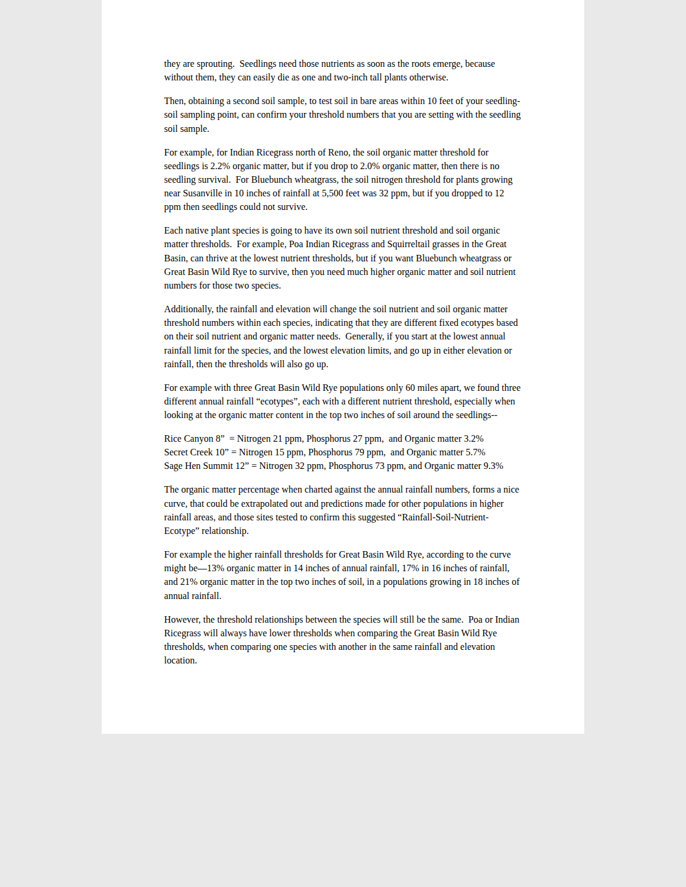they are sprouting. Seedlings need those nutrients as soon as the roots emerge, because without them, they can easily die as one and two-inch tall plants otherwise.
Then, obtaining a second soil sample, to test soil in bare areas within 10 feet of your seedling-soil sampling point, can confirm your threshold numbers that you are setting with the seedling soil sample.
For example, for Indian Ricegrass north of Reno, the soil organic matter threshold for seedlings is 2.2% organic matter, but if you drop to 2.0% organic matter, then there is no seedling survival. For Bluebunch wheatgrass, the soil nitrogen threshold for plants growing near Susanville in 10 inches of rainfall at 5,500 feet was 32 ppm, but if you dropped to 12 ppm then seedlings could not survive.
Each native plant species is going to have its own soil nutrient threshold and soil organic matter thresholds. For example, Poa Indian Ricegrass and Squirreltail grasses in the Great Basin, can thrive at the lowest nutrient thresholds, but if you want Bluebunch wheatgrass or Great Basin Wild Rye to survive, then you need much higher organic matter and soil nutrient numbers for those two species.
Additionally, the rainfall and elevation will change the soil nutrient and soil organic matter threshold numbers within each species, indicating that they are different fixed ecotypes based on their soil nutrient and organic matter needs. Generally, if you start at the lowest annual rainfall limit for the species, and the lowest elevation limits, and go up in either elevation or rainfall, then the thresholds will also go up.
For example with three Great Basin Wild Rye populations only 60 miles apart, we found three different annual rainfall “ecotypes”, each with a different nutrient threshold, especially when looking at the organic matter content in the top two inches of soil around the seedlings--
Rice Canyon 8” = Nitrogen 21 ppm, Phosphorus 27 ppm, and Organic matter 3.2%
Secret Creek 10” = Nitrogen 15 ppm, Phosphorus 79 ppm, and Organic matter 5.7%
Sage Hen Summit 12” = Nitrogen 32 ppm, Phosphorus 73 ppm, and Organic matter 9.3%
The organic matter percentage when charted against the annual rainfall numbers, forms a nice curve, that could be extrapolated out and predictions made for other populations in higher rainfall areas, and those sites tested to confirm this suggested “Rainfall-Soil-Nutrient-Ecotype” relationship.
For example the higher rainfall thresholds for Great Basin Wild Rye, according to the curve might be—13% organic matter in 14 inches of annual rainfall, 17% in 16 inches of rainfall, and 21% organic matter in the top two inches of soil, in a populations growing in 18 inches of annual rainfall.
However, the threshold relationships between the species will still be the same. Poa or Indian Ricegrass will always have lower thresholds when comparing the Great Basin Wild Rye thresholds, when comparing one species with another in the same rainfall and elevation location.